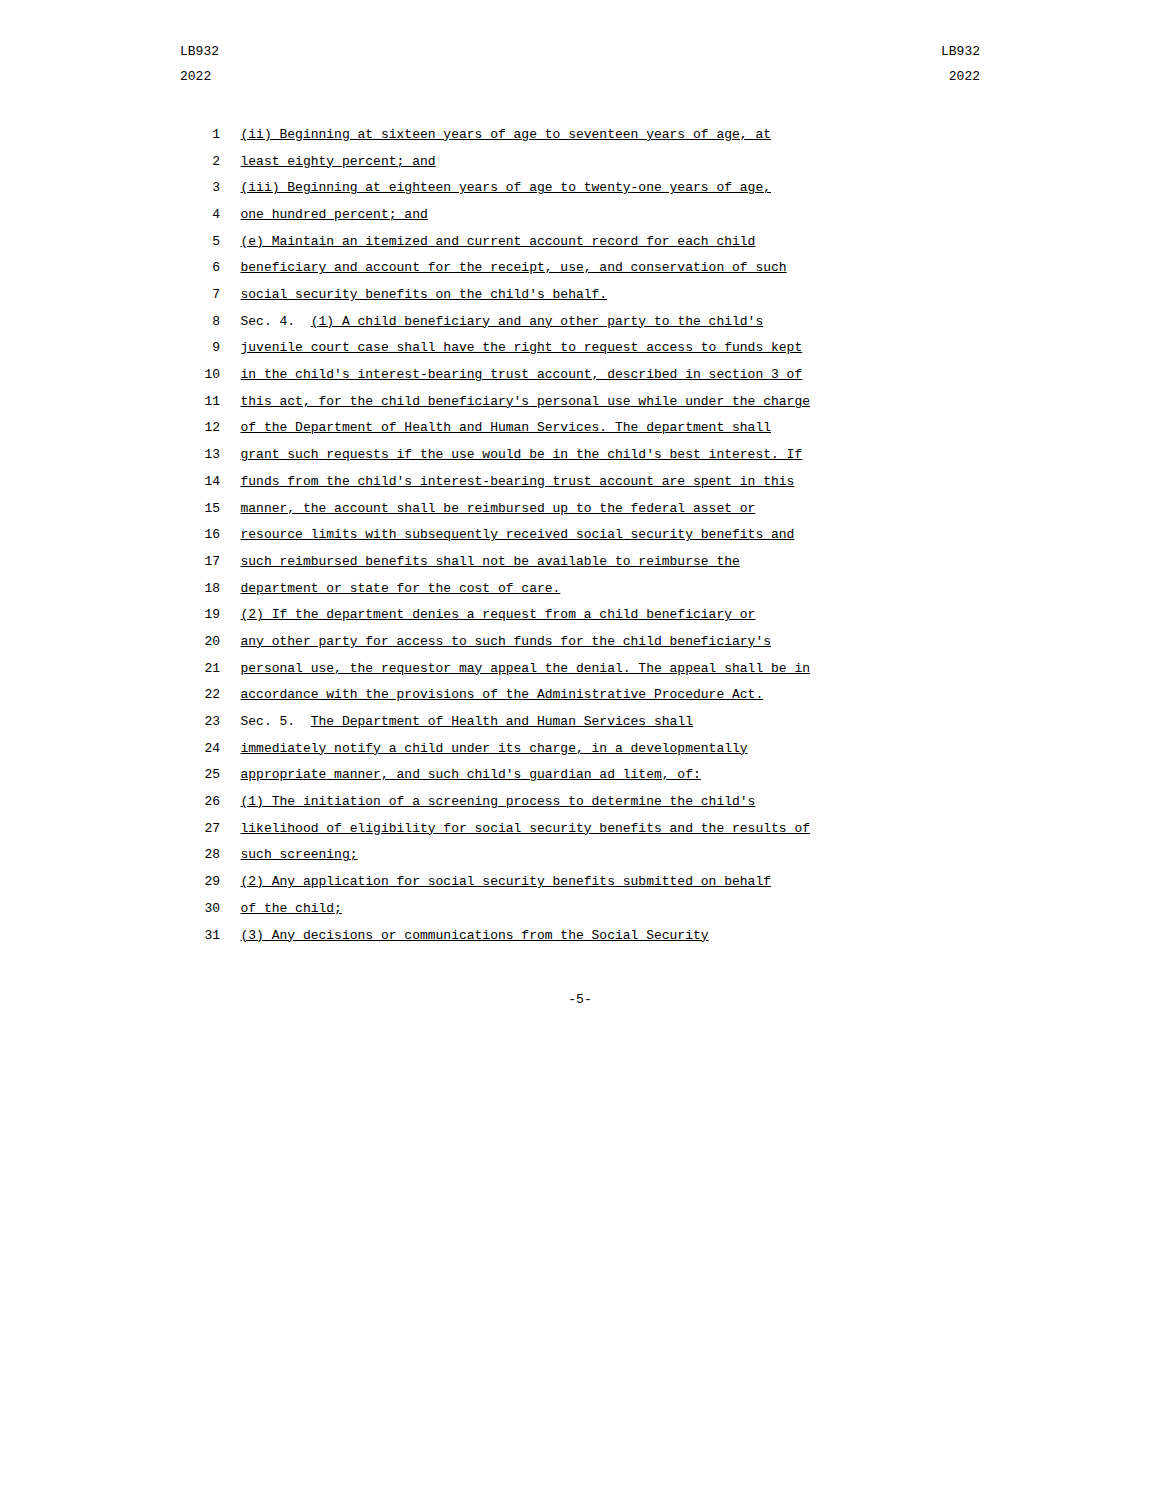LB932
2022
LB932
2022
| 1 | (ii) Beginning at sixteen years of age to seventeen years of age, at |
| 2 | least eighty percent; and |
| 3 | (iii) Beginning at eighteen years of age to twenty-one years of age, |
| 4 | one hundred percent; and |
| 5 | (e) Maintain an itemized and current account record for each child |
| 6 | beneficiary and account for the receipt, use, and conservation of such |
| 7 | social security benefits on the child's behalf. |
| 8 | Sec. 4. (1) A child beneficiary and any other party to the child's |
| 9 | juvenile court case shall have the right to request access to funds kept |
| 10 | in the child's interest-bearing trust account, described in section 3 of |
| 11 | this act, for the child beneficiary's personal use while under the charge |
| 12 | of the Department of Health and Human Services. The department shall |
| 13 | grant such requests if the use would be in the child's best interest. If |
| 14 | funds from the child's interest-bearing trust account are spent in this |
| 15 | manner, the account shall be reimbursed up to the federal asset or |
| 16 | resource limits with subsequently received social security benefits and |
| 17 | such reimbursed benefits shall not be available to reimburse the |
| 18 | department or state for the cost of care. |
| 19 | (2) If the department denies a request from a child beneficiary or |
| 20 | any other party for access to such funds for the child beneficiary's |
| 21 | personal use, the requestor may appeal the denial. The appeal shall be in |
| 22 | accordance with the provisions of the Administrative Procedure Act. |
| 23 | Sec. 5. The Department of Health and Human Services shall |
| 24 | immediately notify a child under its charge, in a developmentally |
| 25 | appropriate manner, and such child's guardian ad litem, of: |
| 26 | (1) The initiation of a screening process to determine the child's |
| 27 | likelihood of eligibility for social security benefits and the results of |
| 28 | such screening; |
| 29 | (2) Any application for social security benefits submitted on behalf |
| 30 | of the child; |
| 31 | (3) Any decisions or communications from the Social Security |
-5-